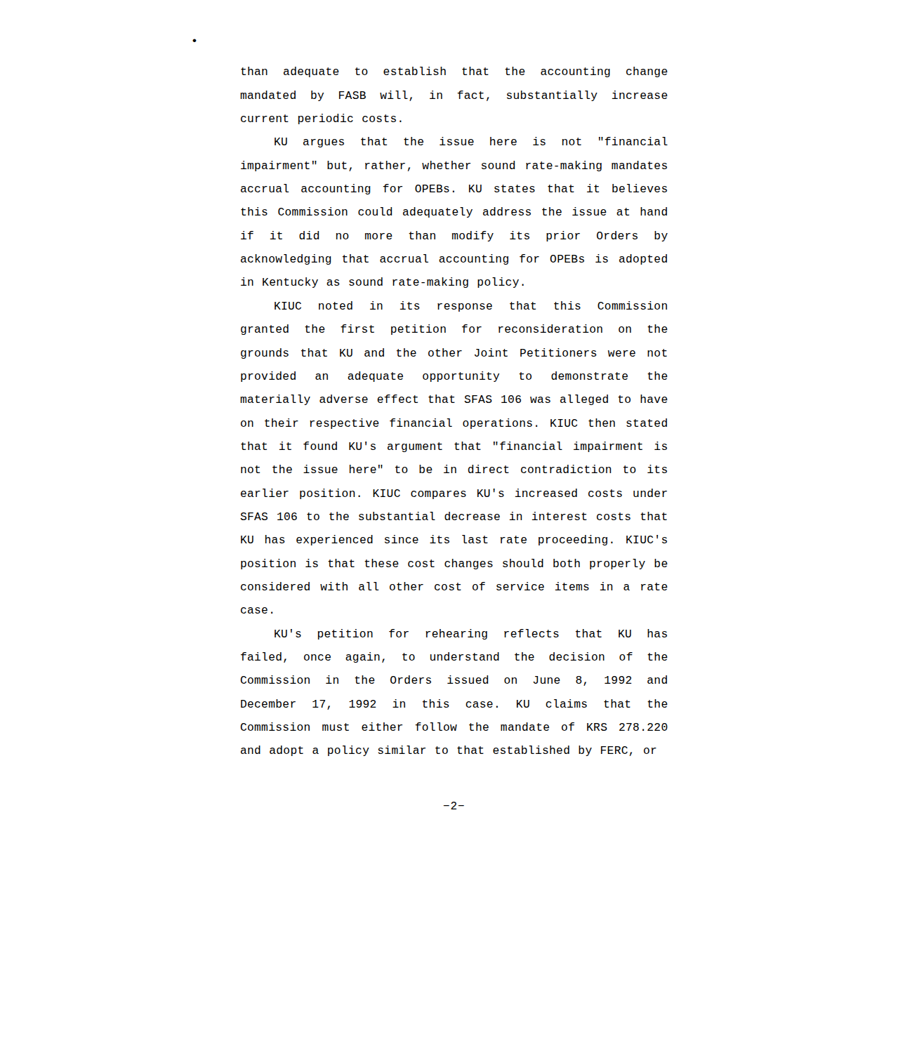•
than adequate to establish that the accounting change mandated by FASB will, in fact, substantially increase current periodic costs.
KU argues that the issue here is not "financial impairment" but, rather, whether sound rate-making mandates accrual accounting for OPEBs. KU states that it believes this Commission could adequately address the issue at hand if it did no more than modify its prior Orders by acknowledging that accrual accounting for OPEBs is adopted in Kentucky as sound rate-making policy.
KIUC noted in its response that this Commission granted the first petition for reconsideration on the grounds that KU and the other Joint Petitioners were not provided an adequate opportunity to demonstrate the materially adverse effect that SFAS 106 was alleged to have on their respective financial operations. KIUC then stated that it found KU's argument that "financial impairment is not the issue here" to be in direct contradiction to its earlier position. KIUC compares KU's increased costs under SFAS 106 to the substantial decrease in interest costs that KU has experienced since its last rate proceeding. KIUC's position is that these cost changes should both properly be considered with all other cost of service items in a rate case.
KU's petition for rehearing reflects that KU has failed, once again, to understand the decision of the Commission in the Orders issued on June 8, 1992 and December 17, 1992 in this case. KU claims that the Commission must either follow the mandate of KRS 278.220 and adopt a policy similar to that established by FERC, or
−2−